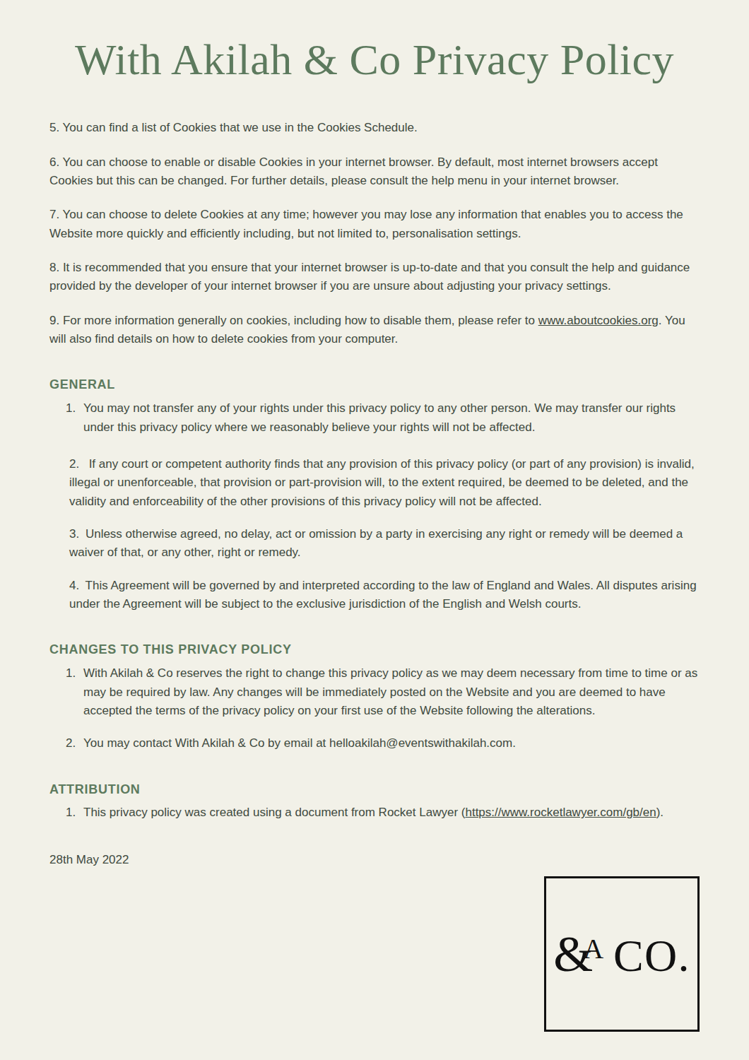With Akilah & Co Privacy Policy
5. You can find a list of Cookies that we use in the Cookies Schedule.
6. You can choose to enable or disable Cookies in your internet browser. By default, most internet browsers accept Cookies but this can be changed. For further details, please consult the help menu in your internet browser.
7. You can choose to delete Cookies at any time; however you may lose any information that enables you to access the Website more quickly and efficiently including, but not limited to, personalisation settings.
8. It is recommended that you ensure that your internet browser is up-to-date and that you consult the help and guidance provided by the developer of your internet browser if you are unsure about adjusting your privacy settings.
9. For more information generally on cookies, including how to disable them, please refer to www.aboutcookies.org. You will also find details on how to delete cookies from your computer.
General
You may not transfer any of your rights under this privacy policy to any other person. We may transfer our rights under this privacy policy where we reasonably believe your rights will not be affected.
2. If any court or competent authority finds that any provision of this privacy policy (or part of any provision) is invalid, illegal or unenforceable, that provision or part-provision will, to the extent required, be deemed to be deleted, and the validity and enforceability of the other provisions of this privacy policy will not be affected.
3. Unless otherwise agreed, no delay, act or omission by a party in exercising any right or remedy will be deemed a waiver of that, or any other, right or remedy.
4. This Agreement will be governed by and interpreted according to the law of England and Wales. All disputes arising under the Agreement will be subject to the exclusive jurisdiction of the English and Welsh courts.
Changes to this privacy policy
With Akilah & Co reserves the right to change this privacy policy as we may deem necessary from time to time or as may be required by law. Any changes will be immediately posted on the Website and you are deemed to have accepted the terms of the privacy policy on your first use of the Website following the alterations.
You may contact With Akilah & Co by email at helloakilah@eventswithakilah.com.
Attribution
This privacy policy was created using a document from Rocket Lawyer (https://www.rocketlawyer.com/gb/en).
28th May 2022
&ACO.